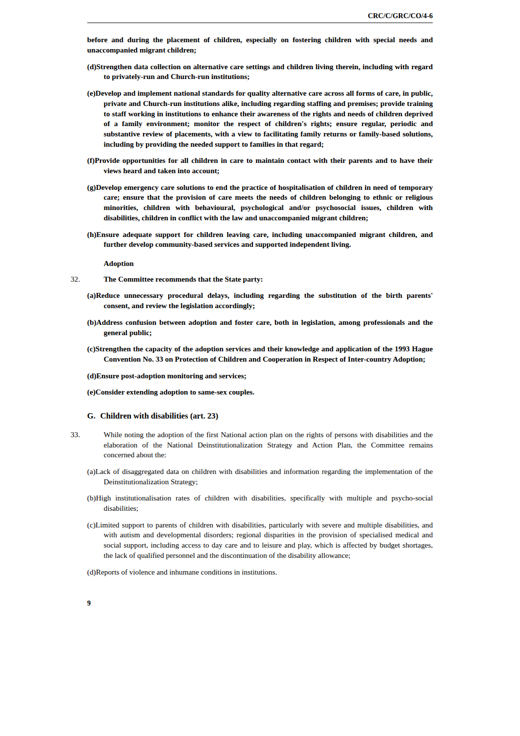CRC/C/GRC/CO/4-6
before and during the placement of children, especially on fostering children with special needs and unaccompanied migrant children;
(d) Strengthen data collection on alternative care settings and children living therein, including with regard to privately-run and Church-run institutions;
(e) Develop and implement national standards for quality alternative care across all forms of care, in public, private and Church-run institutions alike, including regarding staffing and premises; provide training to staff working in institutions to enhance their awareness of the rights and needs of children deprived of a family environment; monitor the respect of children's rights; ensure regular, periodic and substantive review of placements, with a view to facilitating family returns or family-based solutions, including by providing the needed support to families in that regard;
(f) Provide opportunities for all children in care to maintain contact with their parents and to have their views heard and taken into account;
(g) Develop emergency care solutions to end the practice of hospitalisation of children in need of temporary care; ensure that the provision of care meets the needs of children belonging to ethnic or religious minorities, children with behavioural, psychological and/or psychosocial issues, children with disabilities, children in conflict with the law and unaccompanied migrant children;
(h) Ensure adequate support for children leaving care, including unaccompanied migrant children, and further develop community-based services and supported independent living.
Adoption
32. The Committee recommends that the State party:
(a) Reduce unnecessary procedural delays, including regarding the substitution of the birth parents' consent, and review the legislation accordingly;
(b) Address confusion between adoption and foster care, both in legislation, among professionals and the general public;
(c) Strengthen the capacity of the adoption services and their knowledge and application of the 1993 Hague Convention No. 33 on Protection of Children and Cooperation in Respect of Inter-country Adoption;
(d) Ensure post-adoption monitoring and services;
(e) Consider extending adoption to same-sex couples.
G. Children with disabilities (art. 23)
33. While noting the adoption of the first National action plan on the rights of persons with disabilities and the elaboration of the National Deinstitutionalization Strategy and Action Plan, the Committee remains concerned about the:
(a) Lack of disaggregated data on children with disabilities and information regarding the implementation of the Deinstitutionalization Strategy;
(b) High institutionalisation rates of children with disabilities, specifically with multiple and psycho-social disabilities;
(c) Limited support to parents of children with disabilities, particularly with severe and multiple disabilities, and with autism and developmental disorders; regional disparities in the provision of specialised medical and social support, including access to day care and to leisure and play, which is affected by budget shortages, the lack of qualified personnel and the discontinuation of the disability allowance;
(d) Reports of violence and inhumane conditions in institutions.
9